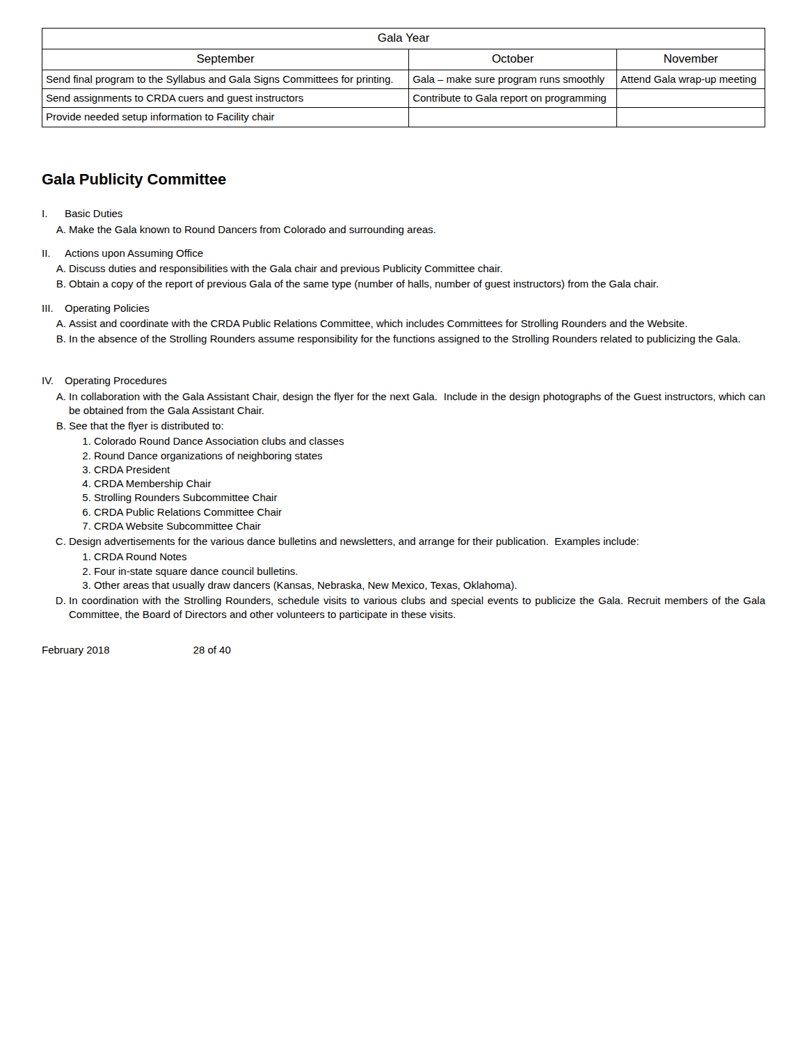| Gala Year |
| September | October | November |
| Send final program to the Syllabus and Gala Signs Committees for printing. | Gala – make sure program runs smoothly | Attend Gala wrap-up meeting |
| Send assignments to CRDA cuers and guest instructors | Contribute to Gala report on programming | |
| Provide needed setup information to Facility chair | | |
Gala Publicity Committee
I. Basic Duties
Make the Gala known to Round Dancers from Colorado and surrounding areas.
II. Actions upon Assuming Office
Discuss duties and responsibilities with the Gala chair and previous Publicity Committee chair.
Obtain a copy of the report of previous Gala of the same type (number of halls, number of guest instructors) from the Gala chair.
III. Operating Policies
Assist and coordinate with the CRDA Public Relations Committee, which includes Committees for Strolling Rounders and the Website.
In the absence of the Strolling Rounders assume responsibility for the functions assigned to the Strolling Rounders related to publicizing the Gala.
IV. Operating Procedures
In collaboration with the Gala Assistant Chair, design the flyer for the next Gala. Include in the design photographs of the Guest instructors, which can be obtained from the Gala Assistant Chair.
See that the flyer is distributed to:
Colorado Round Dance Association clubs and classes
Round Dance organizations of neighboring states
CRDA President
CRDA Membership Chair
Strolling Rounders Subcommittee Chair
CRDA Public Relations Committee Chair
CRDA Website Subcommittee Chair
Design advertisements for the various dance bulletins and newsletters, and arrange for their publication. Examples include:
CRDA Round Notes
Four in-state square dance council bulletins.
Other areas that usually draw dancers (Kansas, Nebraska, New Mexico, Texas, Oklahoma).
In coordination with the Strolling Rounders, schedule visits to various clubs and special events to publicize the Gala. Recruit members of the Gala Committee, the Board of Directors and other volunteers to participate in these visits.
February 201828 of 40